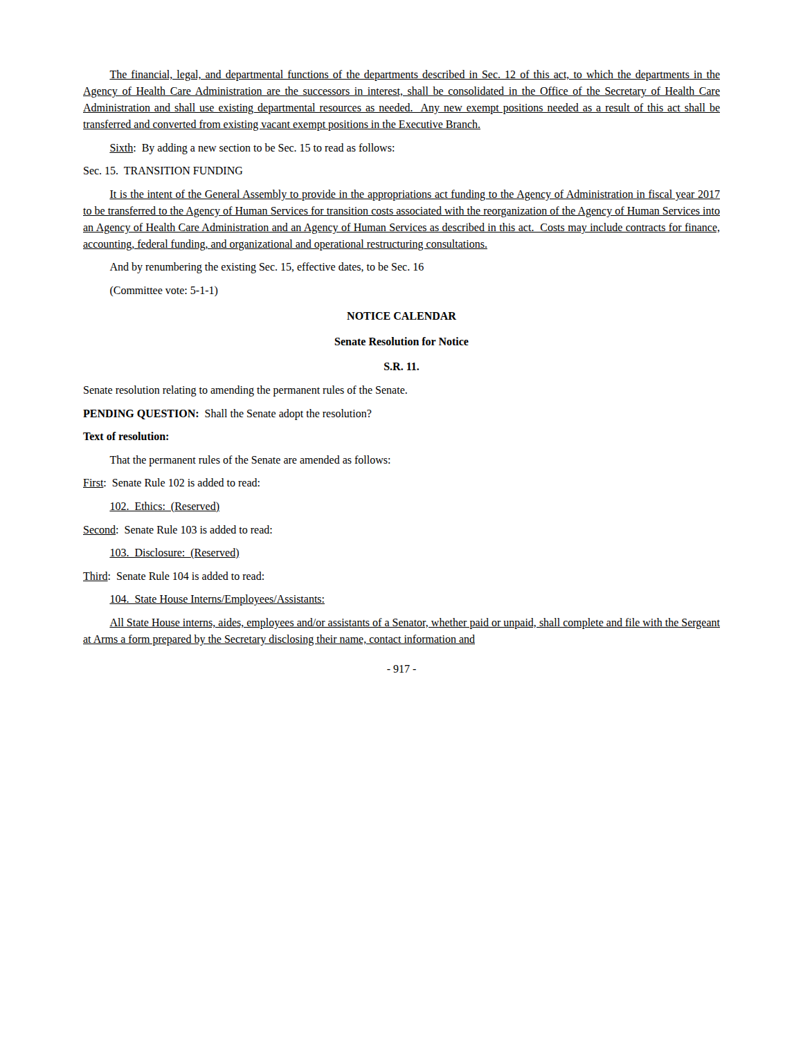The financial, legal, and departmental functions of the departments described in Sec. 12 of this act, to which the departments in the Agency of Health Care Administration are the successors in interest, shall be consolidated in the Office of the Secretary of Health Care Administration and shall use existing departmental resources as needed. Any new exempt positions needed as a result of this act shall be transferred and converted from existing vacant exempt positions in the Executive Branch.
Sixth: By adding a new section to be Sec. 15 to read as follows:
Sec. 15. TRANSITION FUNDING
It is the intent of the General Assembly to provide in the appropriations act funding to the Agency of Administration in fiscal year 2017 to be transferred to the Agency of Human Services for transition costs associated with the reorganization of the Agency of Human Services into an Agency of Health Care Administration and an Agency of Human Services as described in this act. Costs may include contracts for finance, accounting, federal funding, and organizational and operational restructuring consultations.
And by renumbering the existing Sec. 15, effective dates, to be Sec. 16
(Committee vote: 5-1-1)
NOTICE CALENDAR
Senate Resolution for Notice
S.R. 11.
Senate resolution relating to amending the permanent rules of the Senate.
PENDING QUESTION: Shall the Senate adopt the resolution?
Text of resolution:
That the permanent rules of the Senate are amended as follows:
First: Senate Rule 102 is added to read:
102. Ethics: (Reserved)
Second: Senate Rule 103 is added to read:
103. Disclosure: (Reserved)
Third: Senate Rule 104 is added to read:
104. State House Interns/Employees/Assistants:
All State House interns, aides, employees and/or assistants of a Senator, whether paid or unpaid, shall complete and file with the Sergeant at Arms a form prepared by the Secretary disclosing their name, contact information and
- 917 -